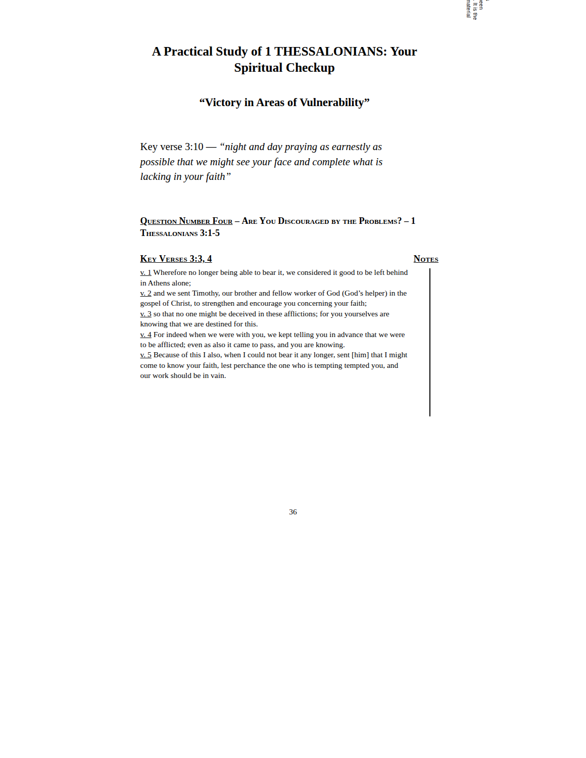Copyright © 2020 by Bible Teaching Resources by Don Anderson Ministries. The author's teacher notes incorporate quoted, paraphrased and summarized material from a variety of sources, all of which have been appropriately credited to the best of our ability. Quotations particularly reside within the realm of fair use. It is the nature of teacher notes to contain references that may prove difficult to accurately attribute. Any use of material without proper citation is unintentional. Teacher notes have been compiled by Ronnie Marroquin.
A Practical Study of 1 THESSALONIANS: Your Spiritual Checkup
“Victory in Areas of Vulnerability”
Key verse 3:10 — “night and day praying as earnestly as possible that we might see your face and complete what is lacking in your faith”
Question Number Four – Are You Discouraged by the Problems? – 1 Thessalonians 3:1-5
Key Verses 3:3, 4
Notes
v. 1 Wherefore no longer being able to bear it, we considered it good to be left behind in Athens alone;
v. 2 and we sent Timothy, our brother and fellow worker of God (God’s helper) in the gospel of Christ, to strengthen and encourage you concerning your faith;
v. 3 so that no one might be deceived in these afflictions; for you yourselves are knowing that we are destined for this.
v. 4 For indeed when we were with you, we kept telling you in advance that we were to be afflicted; even as also it came to pass, and you are knowing.
v. 5 Because of this I also, when I could not bear it any longer, sent [him] that I might come to know your faith, lest perchance the one who is tempting tempted you, and our work should be in vain.
36